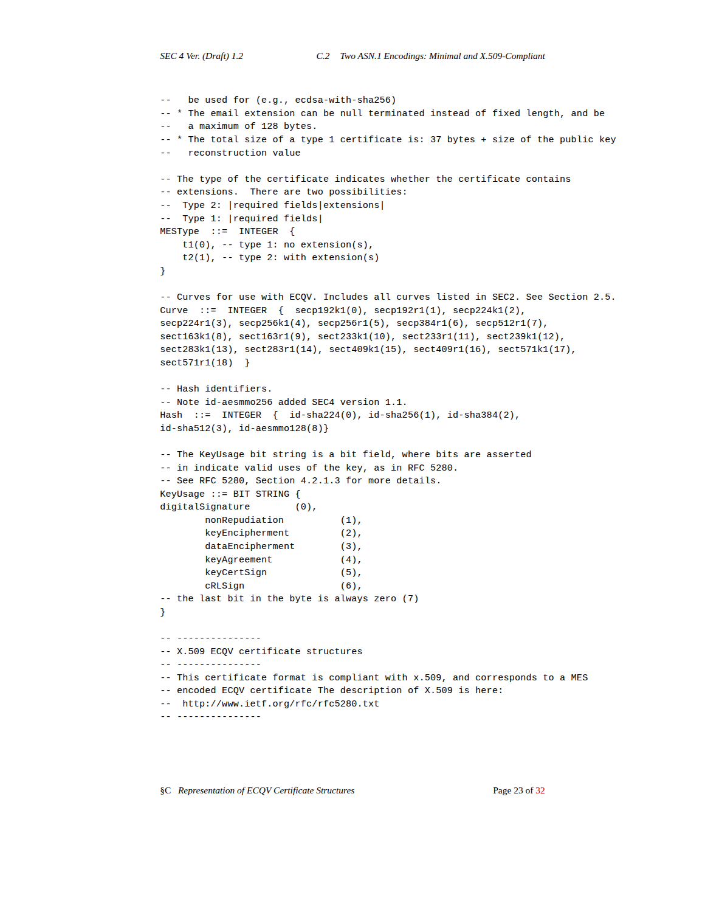SEC 4 Ver. (Draft) 1.2
C.2 Two ASN.1 Encodings: Minimal and X.509-Compliant
--   be used for (e.g., ecdsa-with-sha256)
-- * The email extension can be null terminated instead of fixed length, and be
--   a maximum of 128 bytes.
-- * The total size of a type 1 certificate is: 37 bytes + size of the public key
--   reconstruction value

-- The type of the certificate indicates whether the certificate contains
-- extensions.  There are two possibilities:
--  Type 2: |required fields|extensions|
--  Type 1: |required fields|
MESType  ::=  INTEGER  {
    t1(0), -- type 1: no extension(s),
    t2(1), -- type 2: with extension(s)
}

-- Curves for use with ECQV. Includes all curves listed in SEC2. See Section 2.5.
Curve  ::=  INTEGER  {  secp192k1(0), secp192r1(1), secp224k1(2),
secp224r1(3), secp256k1(4), secp256r1(5), secp384r1(6), secp512r1(7),
sect163k1(8), sect163r1(9), sect233k1(10), sect233r1(11), sect239k1(12),
sect283k1(13), sect283r1(14), sect409k1(15), sect409r1(16), sect571k1(17),
sect571r1(18)  }

-- Hash identifiers.
-- Note id-aesmmo256 added SEC4 version 1.1.
Hash  ::=  INTEGER  {  id-sha224(0), id-sha256(1), id-sha384(2),
id-sha512(3), id-aesmmo128(8)}

-- The KeyUsage bit string is a bit field, where bits are asserted
-- in indicate valid uses of the key, as in RFC 5280.
-- See RFC 5280, Section 4.2.1.3 for more details.
KeyUsage ::= BIT STRING {
digitalSignature        (0),
        nonRepudiation          (1),
        keyEncipherment         (2),
        dataEncipherment        (3),
        keyAgreement            (4),
        keyCertSign             (5),
        cRLSign                 (6),
-- the last bit in the byte is always zero (7)
}

-- ---------------
-- X.509 ECQV certificate structures
-- ---------------
-- This certificate format is compliant with x.509, and corresponds to a MES
-- encoded ECQV certificate The description of X.509 is here:
--  http://www.ietf.org/rfc/rfc5280.txt
-- ---------------
§C Representation of ECQV Certificate Structures
Page 23 of 32